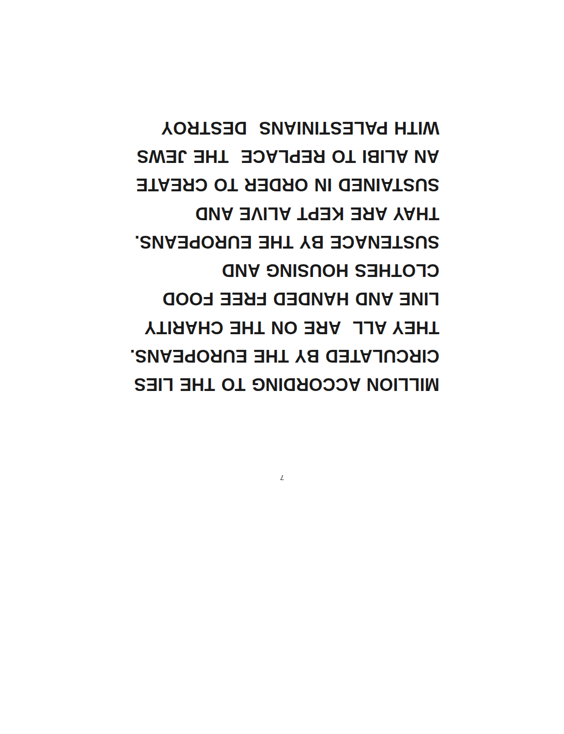7
MILLION ACCORDING TO THE LIES CIRCULATED BY THE EUROPEANS. THEY ALL ARE ON THE CHARITY LINE AND HANDED FREE FOOD CLOTHES HOUSING AND SUSTENACE BY THE EUROPEANS. THAY ARE KEPT ALIVE AND SUSTAINED IN ORDER TO CREATE AN ALIBI TO REPLACE THE JEWS WITH PALESTINIANS DESTROY